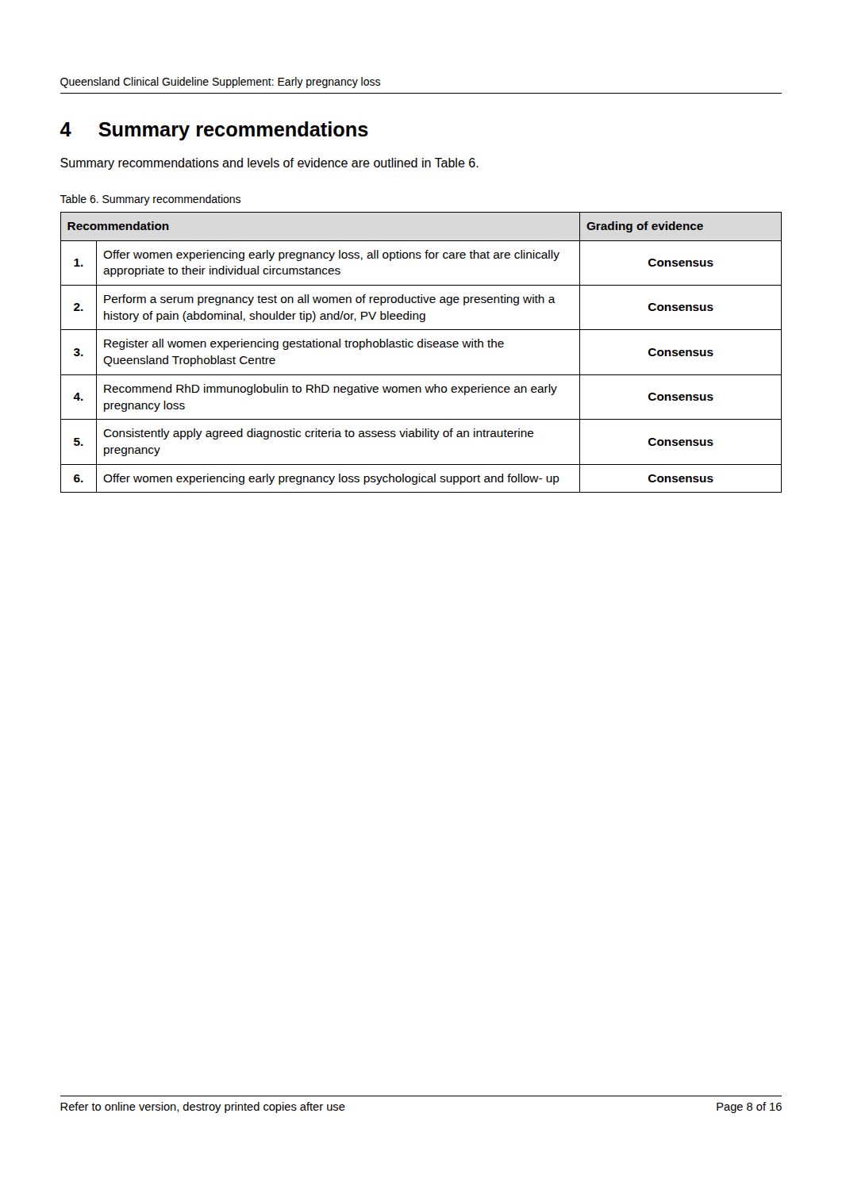Queensland Clinical Guideline Supplement: Early pregnancy loss
4 Summary recommendations
Summary recommendations and levels of evidence are outlined in Table 6.
Table 6. Summary recommendations
| Recommendation | Grading of evidence |
| --- | --- |
| 1. | Offer women experiencing early pregnancy loss, all options for care that are clinically appropriate to their individual circumstances | Consensus |
| 2. | Perform a serum pregnancy test on all women of reproductive age presenting with a history of pain (abdominal, shoulder tip) and/or, PV bleeding | Consensus |
| 3. | Register all women experiencing gestational trophoblastic disease with the Queensland Trophoblast Centre | Consensus |
| 4. | Recommend RhD immunoglobulin to RhD negative women who experience an early pregnancy loss | Consensus |
| 5. | Consistently apply agreed diagnostic criteria to assess viability of an intrauterine pregnancy | Consensus |
| 6. | Offer women experiencing early pregnancy loss psychological support and follow- up | Consensus |
Refer to online version, destroy printed copies after use Page 8 of 16